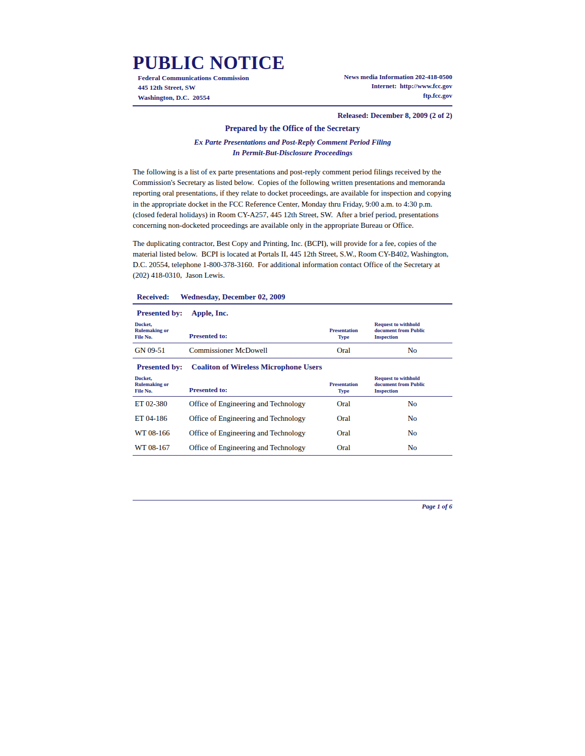PUBLIC NOTICE
Federal Communications Commission
445 12th Street, SW
Washington, D.C. 20554
News media Information 202-418-0500
Internet: http://www.fcc.gov
ftp.fcc.gov
Released: December 8, 2009 (2 of 2)
Prepared by the Office of the Secretary
Ex Parte Presentations and Post-Reply Comment Period Filing
In Permit-But-Disclosure Proceedings
The following is a list of ex parte presentations and post-reply comment period filings received by the Commission's Secretary as listed below. Copies of the following written presentations and memoranda reporting oral presentations, if they relate to docket proceedings, are available for inspection and copying in the appropriate docket in the FCC Reference Center, Monday thru Friday, 9:00 a.m. to 4:30 p.m. (closed federal holidays) in Room CY-A257, 445 12th Street, SW. After a brief period, presentations concerning non-docketed proceedings are available only in the appropriate Bureau or Office.
The duplicating contractor, Best Copy and Printing, Inc. (BCPI), will provide for a fee, copies of the material listed below. BCPI is located at Portals II, 445 12th Street, S.W., Room CY-B402, Washington, D.C. 20554, telephone 1-800-378-3160. For additional information contact Office of the Secretary at (202) 418-0310, Jason Lewis.
Received:Wednesday, December 02, 2009
Presented by:Apple, Inc.
| Docket, Rulemaking or File No. | Presented to: | Presentation Type | Request to withhold document from Public Inspection |
| --- | --- | --- | --- |
| GN 09-51 | Commissioner McDowell | Oral | No |
Presented by:Coaliton of Wireless Microphone Users
| Docket, Rulemaking or File No. | Presented to: | Presentation Type | Request to withhold document from Public Inspection |
| --- | --- | --- | --- |
| ET 02-380 | Office of Engineering and Technology | Oral | No |
| ET 04-186 | Office of Engineering and Technology | Oral | No |
| WT 08-166 | Office of Engineering and Technology | Oral | No |
| WT 08-167 | Office of Engineering and Technology | Oral | No |
Page 1 of 6